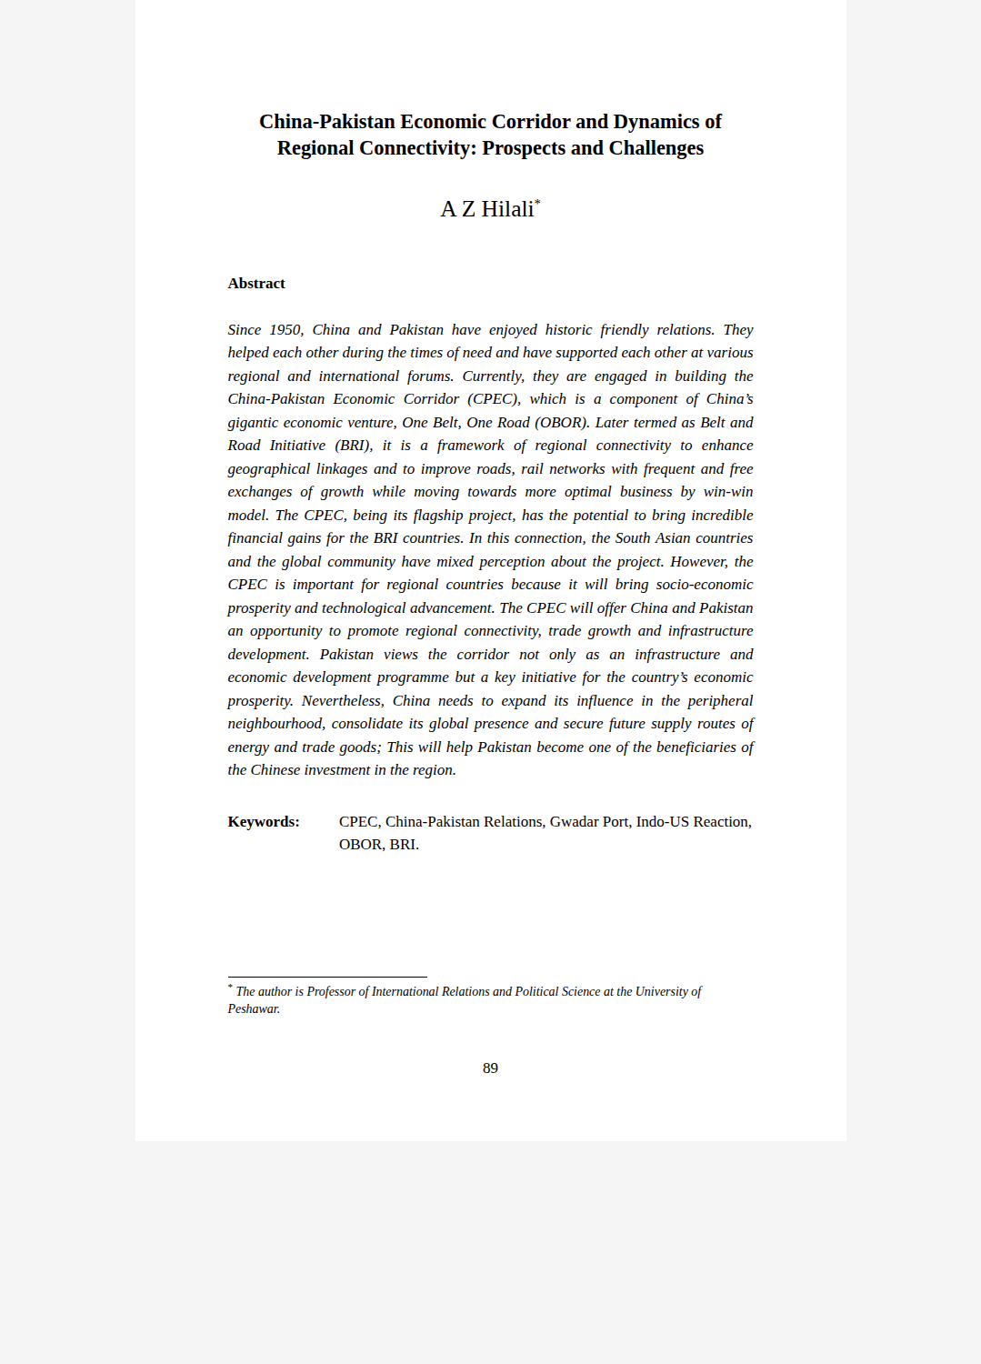China-Pakistan Economic Corridor and Dynamics of
Regional Connectivity: Prospects and Challenges
A Z Hilali*
Abstract
Since 1950, China and Pakistan have enjoyed historic friendly relations. They helped each other during the times of need and have supported each other at various regional and international forums. Currently, they are engaged in building the China-Pakistan Economic Corridor (CPEC), which is a component of China’s gigantic economic venture, One Belt, One Road (OBOR). Later termed as Belt and Road Initiative (BRI), it is a framework of regional connectivity to enhance geographical linkages and to improve roads, rail networks with frequent and free exchanges of growth while moving towards more optimal business by win-win model. The CPEC, being its flagship project, has the potential to bring incredible financial gains for the BRI countries. In this connection, the South Asian countries and the global community have mixed perception about the project. However, the CPEC is important for regional countries because it will bring socio-economic prosperity and technological advancement. The CPEC will offer China and Pakistan an opportunity to promote regional connectivity, trade growth and infrastructure development. Pakistan views the corridor not only as an infrastructure and economic development programme but a key initiative for the country’s economic prosperity. Nevertheless, China needs to expand its influence in the peripheral neighbourhood, consolidate its global presence and secure future supply routes of energy and trade goods; This will help Pakistan become one of the beneficiaries of the Chinese investment in the region.
Keywords: CPEC, China-Pakistan Relations, Gwadar Port, Indo-US Reaction, OBOR, BRI.
* The author is Professor of International Relations and Political Science at the University of Peshawar.
89